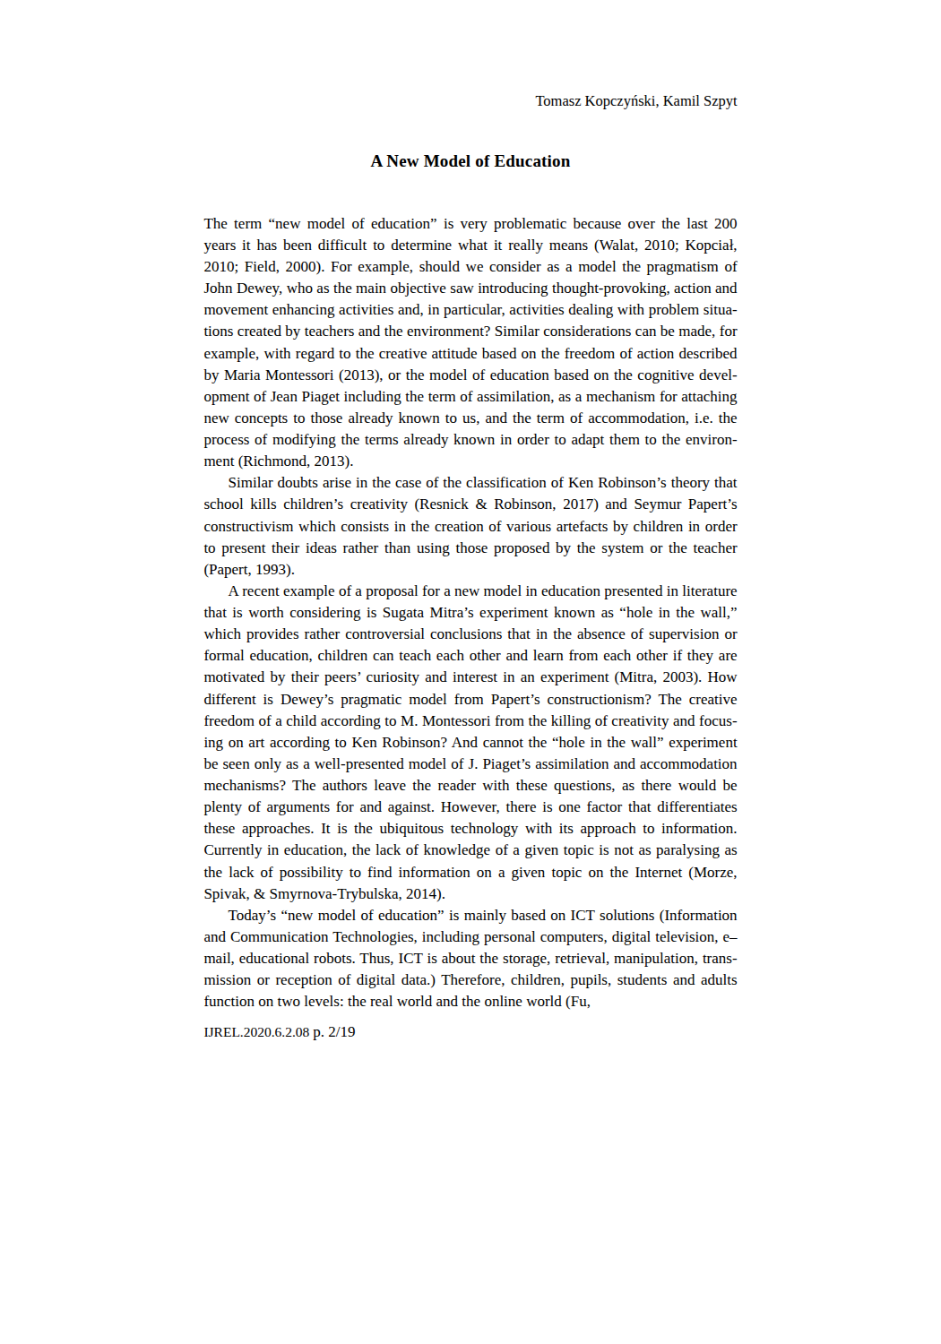Tomasz Kopczyński, Kamil Szpyt
A New Model of Education
The term “new model of education” is very problematic because over the last 200 years it has been difficult to determine what it really means (Walat, 2010; Kopciał, 2010; Field, 2000). For example, should we consider as a model the pragmatism of John Dewey, who as the main objective saw introducing thought-provoking, action and movement enhancing activities and, in particular, activities dealing with problem situations created by teachers and the environment? Similar considerations can be made, for example, with regard to the creative attitude based on the freedom of action described by Maria Montessori (2013), or the model of education based on the cognitive development of Jean Piaget including the term of assimilation, as a mechanism for attaching new concepts to those already known to us, and the term of accommodation, i.e. the process of modifying the terms already known in order to adapt them to the environment (Richmond, 2013).
Similar doubts arise in the case of the classification of Ken Robinson’s theory that school kills children’s creativity (Resnick & Robinson, 2017) and Seymur Papert’s constructivism which consists in the creation of various artefacts by children in order to present their ideas rather than using those proposed by the system or the teacher (Papert, 1993).
A recent example of a proposal for a new model in education presented in literature that is worth considering is Sugata Mitra’s experiment known as “hole in the wall,” which provides rather controversial conclusions that in the absence of supervision or formal education, children can teach each other and learn from each other if they are motivated by their peers’ curiosity and interest in an experiment (Mitra, 2003). How different is Dewey’s pragmatic model from Papert’s constructionism? The creative freedom of a child according to M. Montessori from the killing of creativity and focusing on art according to Ken Robinson? And cannot the “hole in the wall” experiment be seen only as a well-presented model of J. Piaget’s assimilation and accommodation mechanisms? The authors leave the reader with these questions, as there would be plenty of arguments for and against. However, there is one factor that differentiates these approaches. It is the ubiquitous technology with its approach to information. Currently in education, the lack of knowledge of a given topic is not as paralysing as the lack of possibility to find information on a given topic on the Internet (Morze, Spivak, & Smyrnova-Trybulska, 2014).
Today’s “new model of education” is mainly based on ICT solutions (Information and Communication Technologies, including personal computers, digital television, e–mail, educational robots. Thus, ICT is about the storage, retrieval, manipulation, transmission or reception of digital data.) Therefore, children, pupils, students and adults function on two levels: the real world and the online world (Fu,
IJREL.2020.6.2.08 p. 2/19